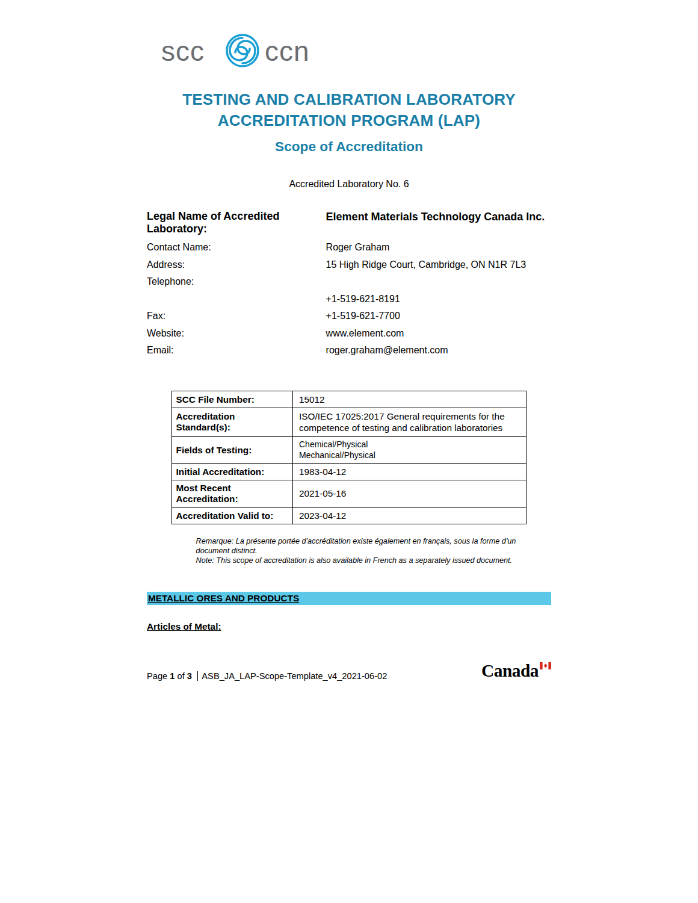scc ccn
TESTING AND CALIBRATION LABORATORY
ACCREDITATION PROGRAM (LAP)
Scope of Accreditation
Accredited Laboratory No. 6
| Legal Name of Accredited Laboratory: | Element Materials Technology Canada Inc. |
| Contact Name: | Roger Graham |
| Address: | 15 High Ridge Court, Cambridge, ON N1R 7L3 |
| Telephone: | |
| | +1-519-621-8191 |
| Fax: | +1-519-621-7700 |
| Website: | www.element.com |
| Email: | roger.graham@element.com |
| SCC File Number: | 15012 |
| Accreditation Standard(s): | ISO/IEC 17025:2017 General requirements for the competence of testing and calibration laboratories |
| Fields of Testing: | Chemical/Physical Mechanical/Physical |
| Initial Accreditation: | 1983-04-12 |
| Most Recent Accreditation: | 2021-05-16 |
| Accreditation Valid to: | 2023-04-12 |
Remarque: La présente portée d'accréditation existe également en français, sous la forme d'un document distinct.
Note: This scope of accreditation is also available in French as a separately issued document.
METALLIC ORES AND PRODUCTS
Articles of Metal:
Page 1 of 3 ASB_JA_LAP-Scope-Template_v4_2021-06-02
Canada